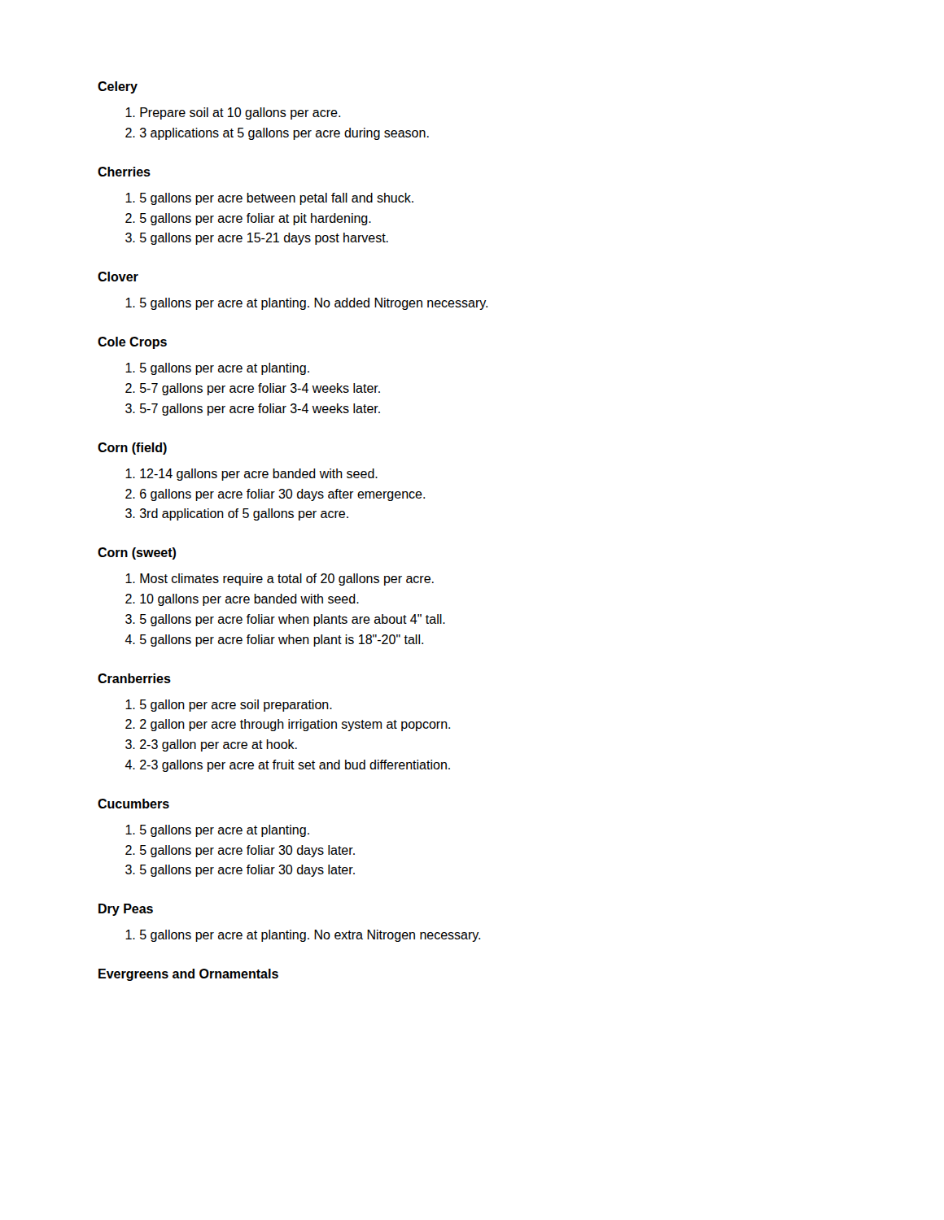Celery
Prepare soil at 10 gallons per acre.
3 applications at 5 gallons per acre during season.
Cherries
5 gallons per acre between petal fall and shuck.
5 gallons per acre foliar at pit hardening.
5 gallons per acre 15-21 days post harvest.
Clover
5 gallons per acre at planting. No added Nitrogen necessary.
Cole Crops
5 gallons per acre at planting.
5-7 gallons per acre foliar 3-4 weeks later.
5-7 gallons per acre foliar 3-4 weeks later.
Corn (field)
12-14 gallons per acre banded with seed.
6 gallons per acre foliar 30 days after emergence.
3rd application of 5 gallons per acre.
Corn (sweet)
Most climates require a total of 20 gallons per acre.
10 gallons per acre banded with seed.
5 gallons per acre foliar when plants are about 4" tall.
5 gallons per acre foliar when plant is 18"-20" tall.
Cranberries
5 gallon per acre soil preparation.
2 gallon per acre through irrigation system at popcorn.
2-3 gallon per acre at hook.
2-3 gallons per acre at fruit set and bud differentiation.
Cucumbers
5 gallons per acre at planting.
5 gallons per acre foliar 30 days later.
5 gallons per acre foliar 30 days later.
Dry Peas
5 gallons per acre at planting. No extra Nitrogen necessary.
Evergreens and Ornamentals